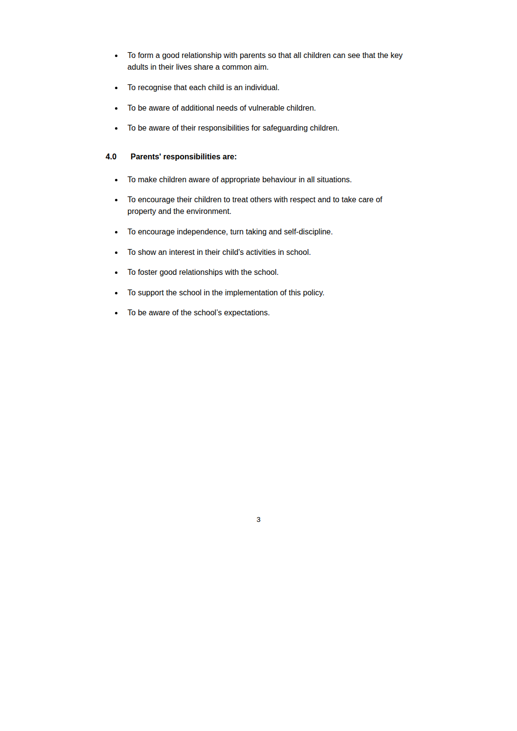To form a good relationship with parents so that all children can see that the key adults in their lives share a common aim.
To recognise that each child is an individual.
To be aware of additional needs of vulnerable children.
To be aware of their responsibilities for safeguarding children.
4.0 Parents' responsibilities are:
To make children aware of appropriate behaviour in all situations.
To encourage their children to treat others with respect and to take care of property and the environment.
To encourage independence, turn taking and self-discipline.
To show an interest in their child's activities in school.
To foster good relationships with the school.
To support the school in the implementation of this policy.
To be aware of the school’s expectations.
3